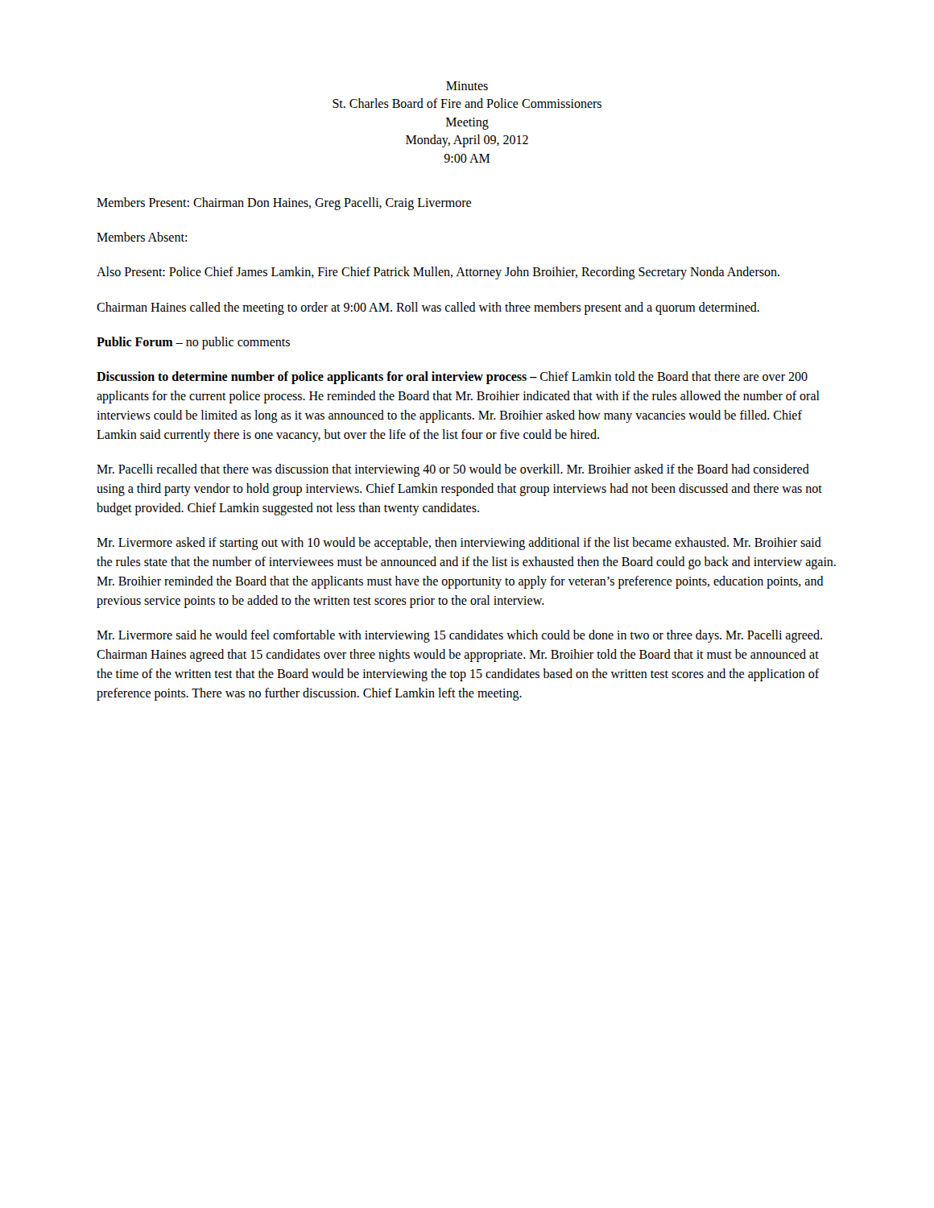Minutes
St. Charles Board of Fire and Police Commissioners
Meeting
Monday, April 09, 2012
9:00 AM
Members Present: Chairman Don Haines, Greg Pacelli, Craig Livermore
Members Absent:
Also Present: Police Chief James Lamkin, Fire Chief Patrick Mullen, Attorney John Broihier, Recording Secretary Nonda Anderson.
Chairman Haines called the meeting to order at 9:00 AM. Roll was called with three members present and a quorum determined.
Public Forum – no public comments
Discussion to determine number of police applicants for oral interview process – Chief Lamkin told the Board that there are over 200 applicants for the current police process. He reminded the Board that Mr. Broihier indicated that with if the rules allowed the number of oral interviews could be limited as long as it was announced to the applicants. Mr. Broihier asked how many vacancies would be filled. Chief Lamkin said currently there is one vacancy, but over the life of the list four or five could be hired.
Mr. Pacelli recalled that there was discussion that interviewing 40 or 50 would be overkill. Mr. Broihier asked if the Board had considered using a third party vendor to hold group interviews. Chief Lamkin responded that group interviews had not been discussed and there was not budget provided. Chief Lamkin suggested not less than twenty candidates.
Mr. Livermore asked if starting out with 10 would be acceptable, then interviewing additional if the list became exhausted. Mr. Broihier said the rules state that the number of interviewees must be announced and if the list is exhausted then the Board could go back and interview again. Mr. Broihier reminded the Board that the applicants must have the opportunity to apply for veteran’s preference points, education points, and previous service points to be added to the written test scores prior to the oral interview.
Mr. Livermore said he would feel comfortable with interviewing 15 candidates which could be done in two or three days. Mr. Pacelli agreed. Chairman Haines agreed that 15 candidates over three nights would be appropriate. Mr. Broihier told the Board that it must be announced at the time of the written test that the Board would be interviewing the top 15 candidates based on the written test scores and the application of preference points. There was no further discussion. Chief Lamkin left the meeting.